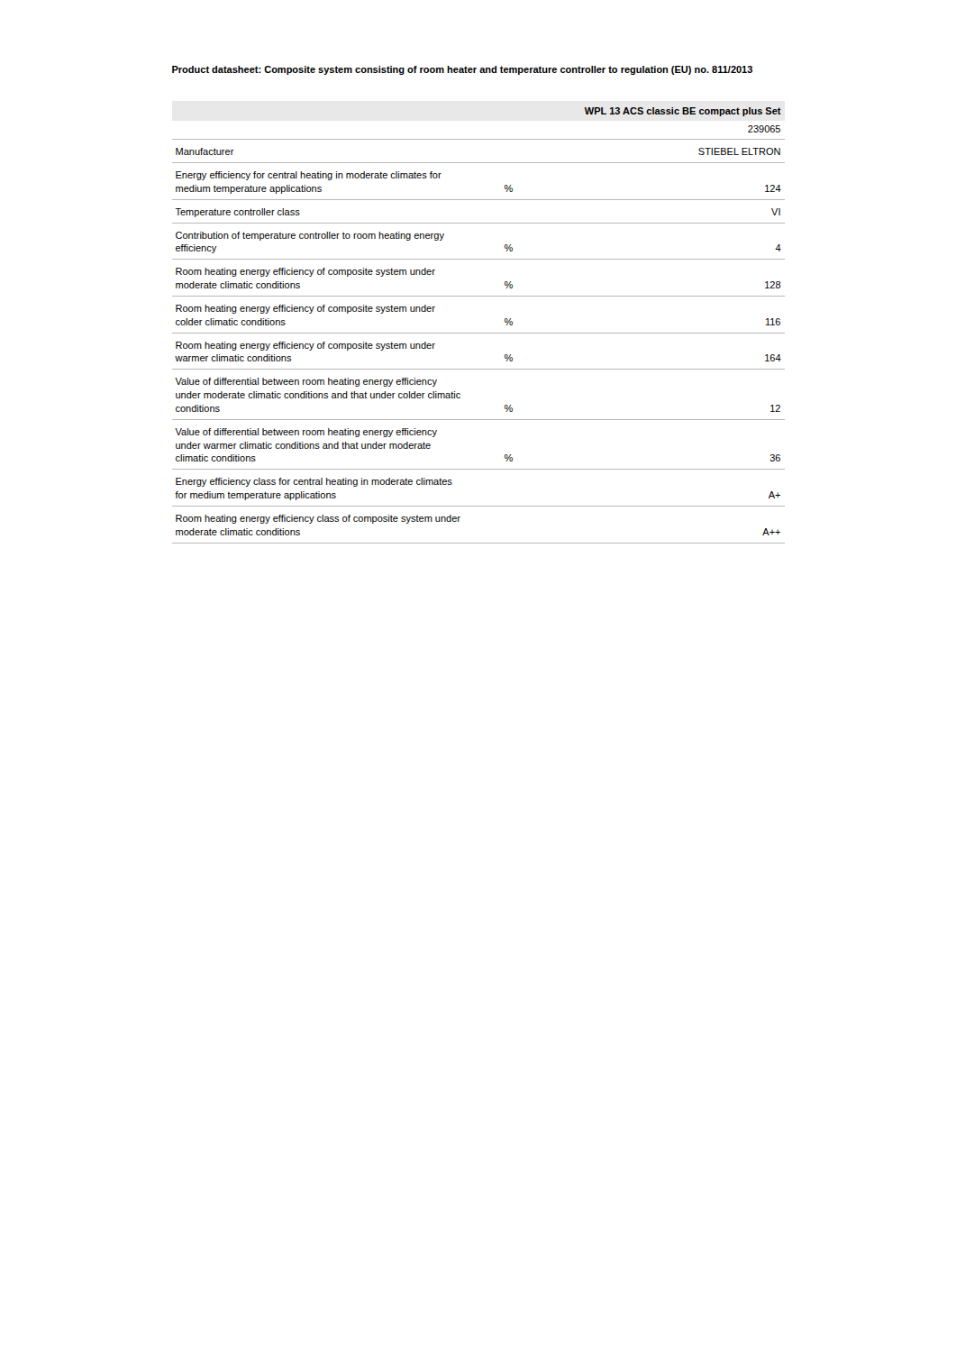Product datasheet: Composite system consisting of room heater and temperature controller to regulation (EU) no. 811/2013
| | | WPL 13 ACS classic BE compact plus Set |
| | | 239065 |
| Manufacturer | | STIEBEL ELTRON |
| Energy efficiency for central heating in moderate climates for medium temperature applications | % | 124 |
| Temperature controller class | | VI |
| Contribution of temperature controller to room heating energy efficiency | % | 4 |
| Room heating energy efficiency of composite system under moderate climatic conditions | % | 128 |
| Room heating energy efficiency of composite system under colder climatic conditions | % | 116 |
| Room heating energy efficiency of composite system under warmer climatic conditions | % | 164 |
| Value of differential between room heating energy efficiency under moderate climatic conditions and that under colder climatic conditions | % | 12 |
| Value of differential between room heating energy efficiency under warmer climatic conditions and that under moderate climatic conditions | % | 36 |
| Energy efficiency class for central heating in moderate climates for medium temperature applications | | A+ |
| Room heating energy efficiency class of composite system under moderate climatic conditions | | A++ |